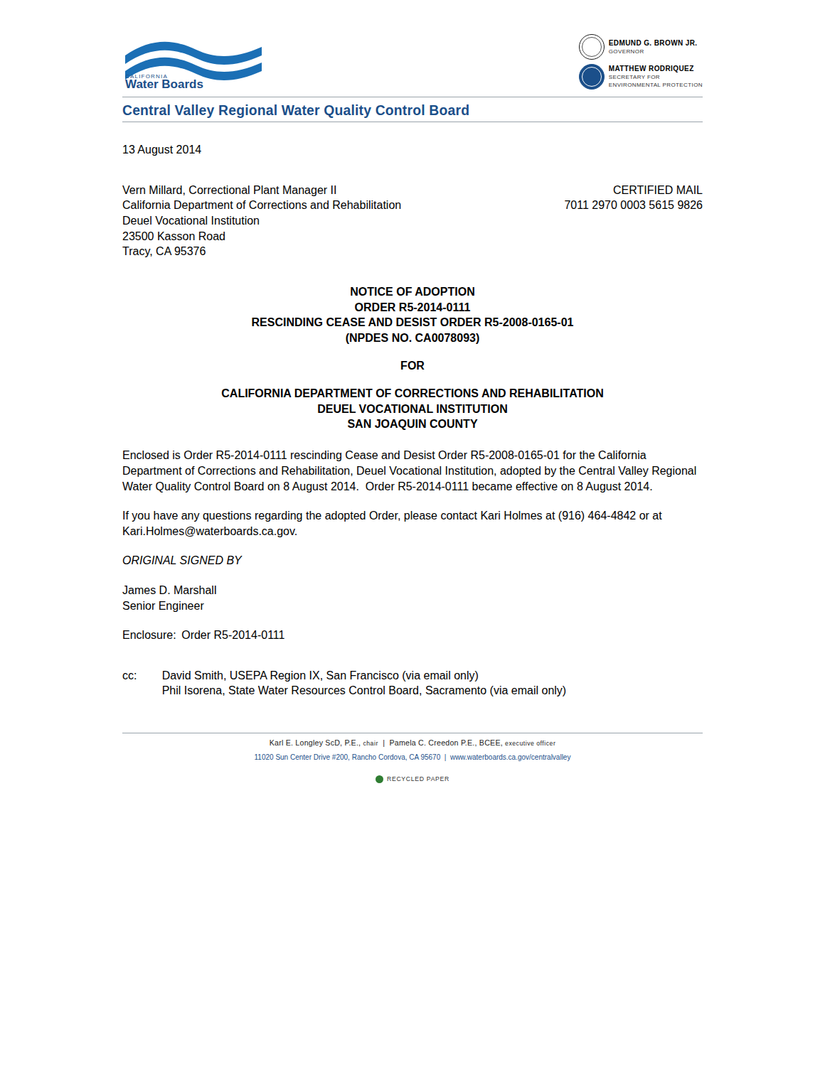CALIFORNIA Water Boards
Edmund G. Brown Jr.
Governor
Matthew Rodriquez
Secretary for
Environmental Protection
Central Valley Regional Water Quality Control Board
13 August 2014
Vern Millard, Correctional Plant Manager II
California Department of Corrections and Rehabilitation
Deuel Vocational Institution
23500 Kasson Road
Tracy, CA 95376
CERTIFIED MAIL
7011 2970 0003 5615 9826
NOTICE OF ADOPTION
ORDER R5-2014-0111
RESCINDING CEASE AND DESIST ORDER R5-2008-0165-01
(NPDES NO. CA0078093)
FOR
CALIFORNIA DEPARTMENT OF CORRECTIONS AND REHABILITATION
DEUEL VOCATIONAL INSTITUTION
SAN JOAQUIN COUNTY
Enclosed is Order R5-2014-0111 rescinding Cease and Desist Order R5-2008-0165-01 for the California Department of Corrections and Rehabilitation, Deuel Vocational Institution, adopted by the Central Valley Regional Water Quality Control Board on 8 August 2014. Order R5-2014-0111 became effective on 8 August 2014.
If you have any questions regarding the adopted Order, please contact Kari Holmes at (916) 464-4842 or at Kari.Holmes@waterboards.ca.gov.
ORIGINAL SIGNED BY
James D. Marshall
Senior Engineer
Enclosure: Order R5-2014-0111
cc:
David Smith, USEPA Region IX, San Francisco (via email only)
Phil Isorena, State Water Resources Control Board, Sacramento (via email only)
Karl E. Longley ScD, P.E., chair | Pamela C. Creedon P.E., BCEE, executive officer
11020 Sun Center Drive #200, Rancho Cordova, CA 95670 | www.waterboards.ca.gov/centralvalley
RECYCLED PAPER